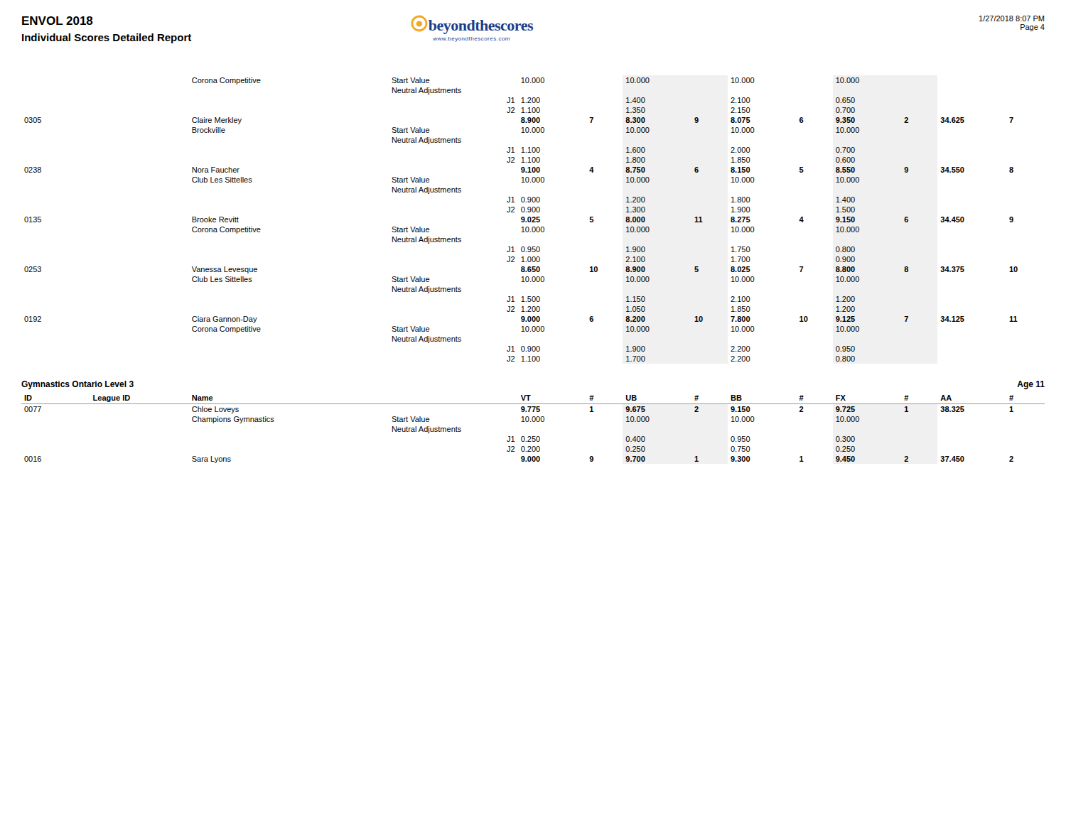ENVOL 2018
Individual Scores Detailed Report
⦿beyondthescores
www.beyondthescores.com
1/27/2018 8:07 PM
Page 4
| | | Corona Competitive | Start Value | 10.000 | | 10.000 | | 10.000 | | 10.000 | | | |
| | | | Neutral Adjustments | | | | | | | | | | |
| | | | J1 | 1.200 | | 1.400 | | 2.100 | | 0.650 | | | |
| | | | J2 | 1.100 | | 1.350 | | 2.150 | | 0.700 | | | |
| 0305 | | Claire Merkley | | 8.900 | 7 | 8.300 | 9 | 8.075 | 6 | 9.350 | 2 | 34.625 | 7 |
| | | Brockville | Start Value | 10.000 | | 10.000 | | 10.000 | | 10.000 | | | |
| | | | Neutral Adjustments | | | | | | | | | | |
| | | | J1 | 1.100 | | 1.600 | | 2.000 | | 0.700 | | | |
| | | | J2 | 1.100 | | 1.800 | | 1.850 | | 0.600 | | | |
| 0238 | | Nora Faucher | | 9.100 | 4 | 8.750 | 6 | 8.150 | 5 | 8.550 | 9 | 34.550 | 8 |
| | | Club Les Sittelles | Start Value | 10.000 | | 10.000 | | 10.000 | | 10.000 | | | |
| | | | Neutral Adjustments | | | | | | | | | | |
| | | | J1 | 0.900 | | 1.200 | | 1.800 | | 1.400 | | | |
| | | | J2 | 0.900 | | 1.300 | | 1.900 | | 1.500 | | | |
| 0135 | | Brooke Revitt | | 9.025 | 5 | 8.000 | 11 | 8.275 | 4 | 9.150 | 6 | 34.450 | 9 |
| | | Corona Competitive | Start Value | 10.000 | | 10.000 | | 10.000 | | 10.000 | | | |
| | | | Neutral Adjustments | | | | | | | | | | |
| | | | J1 | 0.950 | | 1.900 | | 1.750 | | 0.800 | | | |
| | | | J2 | 1.000 | | 2.100 | | 1.700 | | 0.900 | | | |
| 0253 | | Vanessa Levesque | | 8.650 | 10 | 8.900 | 5 | 8.025 | 7 | 8.800 | 8 | 34.375 | 10 |
| | | Club Les Sittelles | Start Value | 10.000 | | 10.000 | | 10.000 | | 10.000 | | | |
| | | | Neutral Adjustments | | | | | | | | | | |
| | | | J1 | 1.500 | | 1.150 | | 2.100 | | 1.200 | | | |
| | | | J2 | 1.200 | | 1.050 | | 1.850 | | 1.200 | | | |
| 0192 | | Ciara Gannon-Day | | 9.000 | 6 | 8.200 | 10 | 7.800 | 10 | 9.125 | 7 | 34.125 | 11 |
| | | Corona Competitive | Start Value | 10.000 | | 10.000 | | 10.000 | | 10.000 | | | |
| | | | Neutral Adjustments | | | | | | | | | | |
| | | | J1 | 0.900 | | 1.900 | | 2.200 | | 0.950 | | | |
| | | | J2 | 1.100 | | 1.700 | | 2.200 | | 0.800 | | | |
Gymnastics Ontario Level 3 Age 11
| ID | League ID | Name | | VT | # | UB | # | BB | # | FX | # | AA | # |
| --- | --- | --- | --- | --- | --- | --- | --- | --- | --- | --- | --- | --- | --- |
| 0077 | | Chloe Loveys | | 9.775 | 1 | 9.675 | 2 | 9.150 | 2 | 9.725 | 1 | 38.325 | 1 |
| | | Champions Gymnastics | Start Value | 10.000 | | 10.000 | | 10.000 | | 10.000 | | | |
| | | | Neutral Adjustments | | | | | | | | | | |
| | | | J1 | 0.250 | | 0.400 | | 0.950 | | 0.300 | | | |
| | | | J2 | 0.200 | | 0.250 | | 0.750 | | 0.250 | | | |
| 0016 | | Sara Lyons | | 9.000 | 9 | 9.700 | 1 | 9.300 | 1 | 9.450 | 2 | 37.450 | 2 |